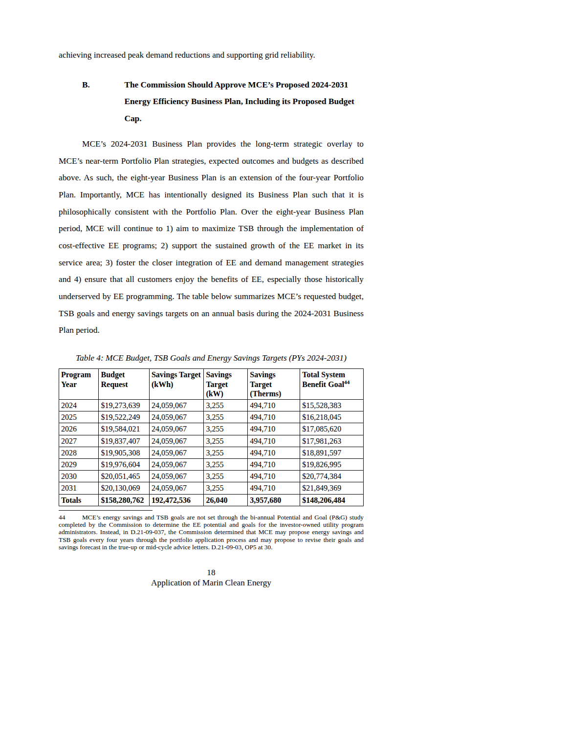achieving increased peak demand reductions and supporting grid reliability.
B. The Commission Should Approve MCE’s Proposed 2024-2031 Energy Efficiency Business Plan, Including its Proposed Budget Cap.
MCE’s 2024-2031 Business Plan provides the long-term strategic overlay to MCE’s near-term Portfolio Plan strategies, expected outcomes and budgets as described above. As such, the eight-year Business Plan is an extension of the four-year Portfolio Plan. Importantly, MCE has intentionally designed its Business Plan such that it is philosophically consistent with the Portfolio Plan. Over the eight-year Business Plan period, MCE will continue to 1) aim to maximize TSB through the implementation of cost-effective EE programs; 2) support the sustained growth of the EE market in its service area; 3) foster the closer integration of EE and demand management strategies and 4) ensure that all customers enjoy the benefits of EE, especially those historically underserved by EE programming. The table below summarizes MCE’s requested budget, TSB goals and energy savings targets on an annual basis during the 2024-2031 Business Plan period.
Table 4: MCE Budget, TSB Goals and Energy Savings Targets (PYs 2024-2031)
| Program Year | Budget Request | Savings Target (kWh) | Savings Target (kW) | Savings Target (Therms) | Total System Benefit Goal 44 |
| --- | --- | --- | --- | --- | --- |
| 2024 | $19,273,639 | 24,059,067 | 3,255 | 494,710 | $15,528,383 |
| 2025 | $19,522,249 | 24,059,067 | 3,255 | 494,710 | $16,218,045 |
| 2026 | $19,584,021 | 24,059,067 | 3,255 | 494,710 | $17,085,620 |
| 2027 | $19,837,407 | 24,059,067 | 3,255 | 494,710 | $17,981,263 |
| 2028 | $19,905,308 | 24,059,067 | 3,255 | 494,710 | $18,891,597 |
| 2029 | $19,976,604 | 24,059,067 | 3,255 | 494,710 | $19,826,995 |
| 2030 | $20,051,465 | 24,059,067 | 3,255 | 494,710 | $20,774,384 |
| 2031 | $20,130,069 | 24,059,067 | 3,255 | 494,710 | $21,849,369 |
| Totals | $158,280,762 | 192,472,536 | 26,040 | 3,957,680 | $148,206,484 |
44 MCE’s energy savings and TSB goals are not set through the bi-annual Potential and Goal (P&G) study completed by the Commission to determine the EE potential and goals for the investor-owned utility program administrators. Instead, in D.21-09-037, the Commission determined that MCE may propose energy savings and TSB goals every four years through the portfolio application process and may propose to revise their goals and savings forecast in the true-up or mid-cycle advice letters. D.21-09-03, OP5 at 30.
18
Application of Marin Clean Energy